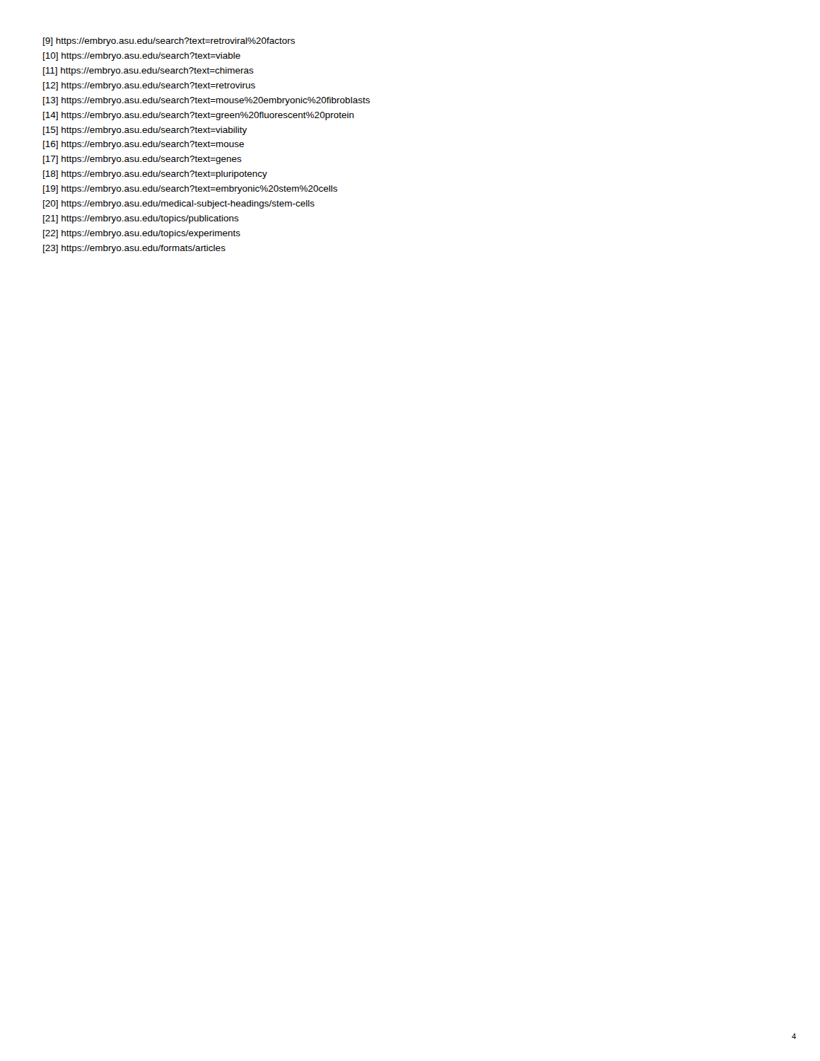[9] https://embryo.asu.edu/search?text=retroviral%20factors
[10] https://embryo.asu.edu/search?text=viable
[11] https://embryo.asu.edu/search?text=chimeras
[12] https://embryo.asu.edu/search?text=retrovirus
[13] https://embryo.asu.edu/search?text=mouse%20embryonic%20fibroblasts
[14] https://embryo.asu.edu/search?text=green%20fluorescent%20protein
[15] https://embryo.asu.edu/search?text=viability
[16] https://embryo.asu.edu/search?text=mouse
[17] https://embryo.asu.edu/search?text=genes
[18] https://embryo.asu.edu/search?text=pluripotency
[19] https://embryo.asu.edu/search?text=embryonic%20stem%20cells
[20] https://embryo.asu.edu/medical-subject-headings/stem-cells
[21] https://embryo.asu.edu/topics/publications
[22] https://embryo.asu.edu/topics/experiments
[23] https://embryo.asu.edu/formats/articles
4